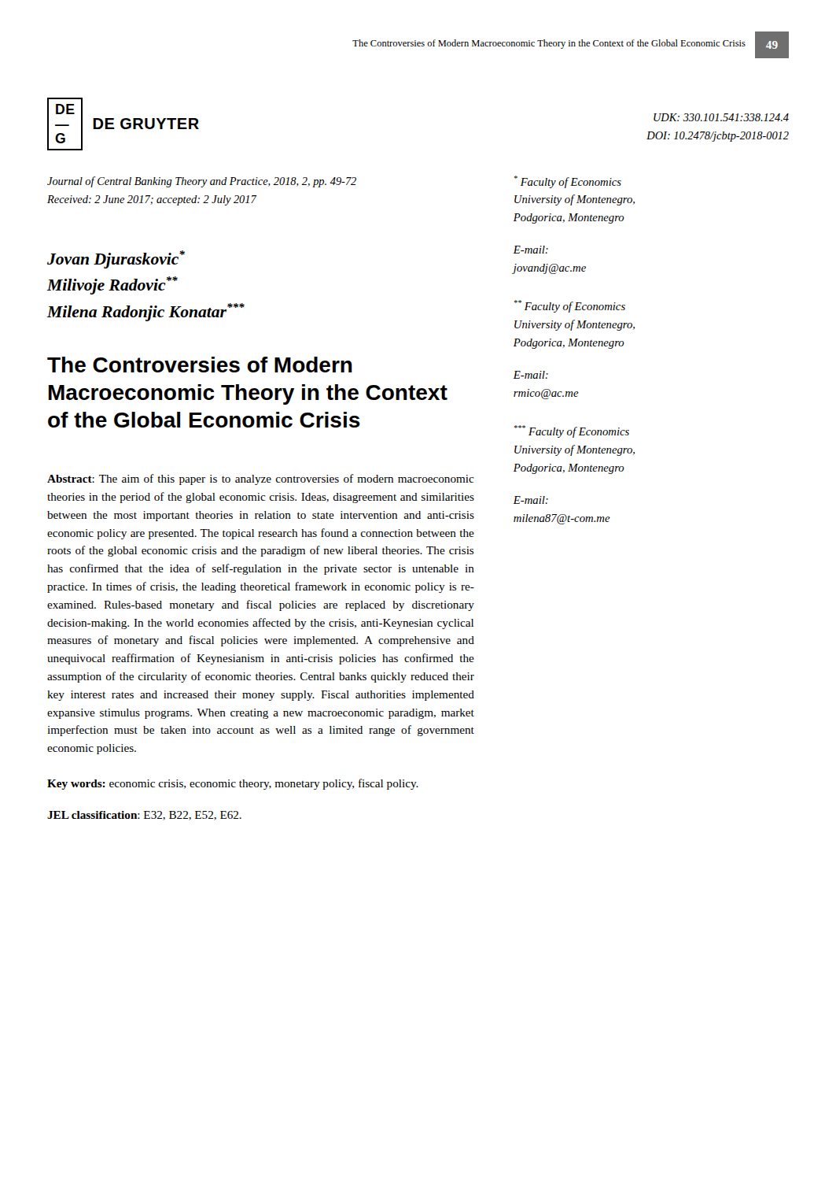The Controversies of Modern Macroeconomic Theory in the Context of the Global Economic Crisis
49
DE
—
G DE GRUYTER
Journal of Central Banking Theory and Practice, 2018, 2, pp. 49-72
Received: 2 June 2017; accepted: 2 July 2017
Jovan Djuraskovic*
Milivoje Radovic**
Milena Radonjic Konatar***
The Controversies of Modern Macroeconomic Theory in the Context of the Global Economic Crisis
Abstract: The aim of this paper is to analyze controversies of modern macroeconomic theories in the period of the global economic crisis. Ideas, disagreement and similarities between the most important theories in relation to state intervention and anti-crisis economic policy are presented. The topical research has found a connection between the roots of the global economic crisis and the paradigm of new liberal theories. The crisis has confirmed that the idea of self-regulation in the private sector is untenable in practice. In times of crisis, the leading theoretical framework in economic policy is re-examined. Rules-based monetary and fiscal policies are replaced by discretionary decision-making. In the world economies affected by the crisis, anti-Keynesian cyclical measures of monetary and fiscal policies were implemented. A comprehensive and unequivocal reaffirmation of Keynesianism in anti-crisis policies has confirmed the assumption of the circularity of economic theories. Central banks quickly reduced their key interest rates and increased their money supply. Fiscal authorities implemented expansive stimulus programs. When creating a new macroeconomic paradigm, market imperfection must be taken into account as well as a limited range of government economic policies.
Key words: economic crisis, economic theory, monetary policy, fiscal policy.
JEL classification: E32, B22, E52, E62.
UDK: 330.101.541:338.124.4
DOI: 10.2478/jcbtp-2018-0012
* Faculty of Economics
University of Montenegro,
Podgorica, Montenegro
E-mail:
jovandj@ac.me
** Faculty of Economics
University of Montenegro,
Podgorica, Montenegro
E-mail:
rmico@ac.me
*** Faculty of Economics
University of Montenegro,
Podgorica, Montenegro
E-mail:
milena87@t-com.me